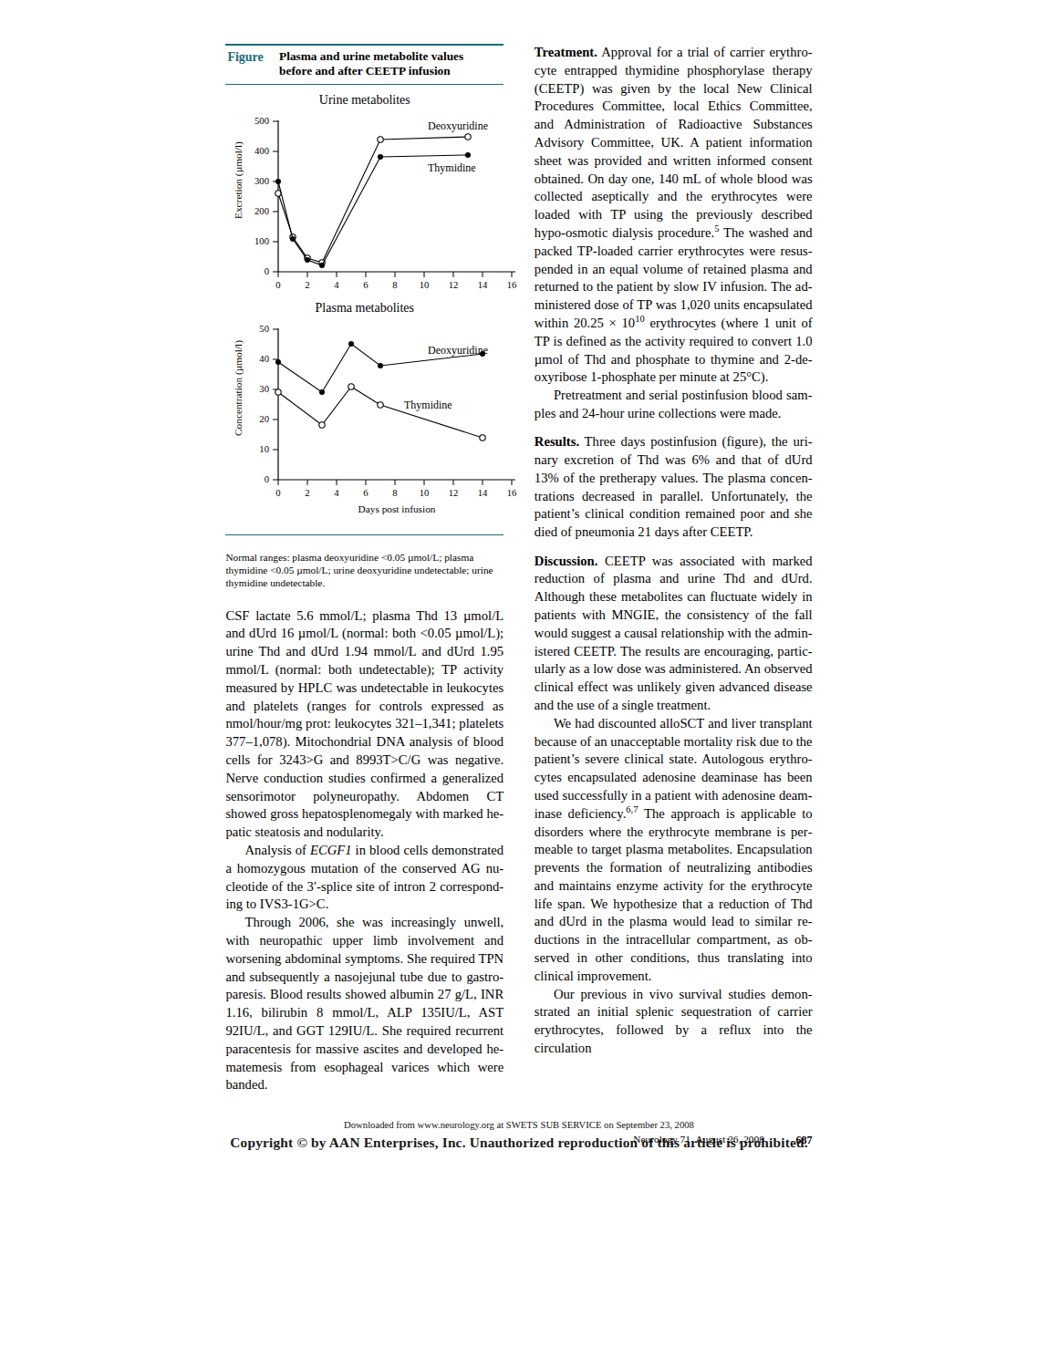Figure
Plasma and urine metabolite values
before and after CEETP infusion
Urine metabolites
0 100 200 300 400 500 0 2 4 6 8 10 12 14 16 Excretion (µmol/l) Deoxyuridine Thymidine
Plasma metabolites
0 10 20 30 40 50 0 2 4 6 8 10 12 14 16 Concentration (µmol/l) Days post infusion Deoxyuridine Thymidine
Normal ranges: plasma deoxyuridine <0.05 µmol/L; plasma thymidine <0.05 µmol/L; urine deoxyuridine undetectable; urine thymidine undetectable.
CSF lactate 5.6 mmol/L; plasma Thd 13 µmol/L and dUrd 16 µmol/L (normal: both <0.05 µmol/L); urine Thd and dUrd 1.94 mmol/L and dUrd 1.95 mmol/L (normal: both undetectable); TP activity measured by HPLC was undetectable in leukocytes and platelets (ranges for controls expressed as nmol/hour/mg prot: leukocytes 321–1,341; platelets 377–1,078). Mitochondrial DNA analysis of blood cells for 3243>G and 8993T>C/G was negative. Nerve conduction studies confirmed a generalized sensorimotor polyneuropathy. Abdomen CT showed gross hepatosplenomegaly with marked hepatic steatosis and nodularity.
Analysis of ECGF1 in blood cells demonstrated a homozygous mutation of the conserved AG nucleotide of the 3′-splice site of intron 2 corresponding to IVS3-1G>C.
Through 2006, she was increasingly unwell, with neuropathic upper limb involvement and worsening abdominal symptoms. She required TPN and subsequently a nasojejunal tube due to gastroparesis. Blood results showed albumin 27 g/L, INR 1.16, bilirubin 8 mmol/L, ALP 135IU/L, AST 92IU/L, and GGT 129IU/L. She required recurrent paracentesis for massive ascites and developed hematemesis from esophageal varices which were banded.
Treatment. Approval for a trial of carrier erythrocyte entrapped thymidine phosphorylase therapy (CEETP) was given by the local New Clinical Procedures Committee, local Ethics Committee, and Administration of Radioactive Substances Advisory Committee, UK. A patient information sheet was provided and written informed consent obtained. On day one, 140 mL of whole blood was collected aseptically and the erythrocytes were loaded with TP using the previously described hypo-osmotic dialysis procedure.5 The washed and packed TP-loaded carrier erythrocytes were resuspended in an equal volume of retained plasma and returned to the patient by slow IV infusion. The administered dose of TP was 1,020 units encapsulated within 20.25 × 1010 erythrocytes (where 1 unit of TP is defined as the activity required to convert 1.0 µmol of Thd and phosphate to thymine and 2-deoxyribose 1-phosphate per minute at 25°C).
Pretreatment and serial postinfusion blood samples and 24-hour urine collections were made.
Results. Three days postinfusion (figure), the urinary excretion of Thd was 6% and that of dUrd 13% of the pretherapy values. The plasma concentrations decreased in parallel. Unfortunately, the patient’s clinical condition remained poor and she died of pneumonia 21 days after CEETP.
Discussion. CEETP was associated with marked reduction of plasma and urine Thd and dUrd. Although these metabolites can fluctuate widely in patients with MNGIE, the consistency of the fall would suggest a causal relationship with the administered CEETP. The results are encouraging, particularly as a low dose was administered. An observed clinical effect was unlikely given advanced disease and the use of a single treatment.
We had discounted alloSCT and liver transplant because of an unacceptable mortality risk due to the patient’s severe clinical state. Autologous erythrocytes encapsulated adenosine deaminase has been used successfully in a patient with adenosine deaminase deficiency.6,7 The approach is applicable to disorders where the erythrocyte membrane is permeable to target plasma metabolites. Encapsulation prevents the formation of neutralizing antibodies and maintains enzyme activity for the erythrocyte life span. We hypothesize that a reduction of Thd and dUrd in the plasma would lead to similar reductions in the intracellular compartment, as observed in other conditions, thus translating into clinical improvement.
Our previous in vivo survival studies demonstrated an initial splenic sequestration of carrier erythrocytes, followed by a reflux into the circulation
Downloaded from www.neurology.org at SWETS SUB SERVICE on September 23, 2008
Neurology 71 August 26, 2008
687
Copyright © by AAN Enterprises, Inc. Unauthorized reproduction of this article is prohibited.